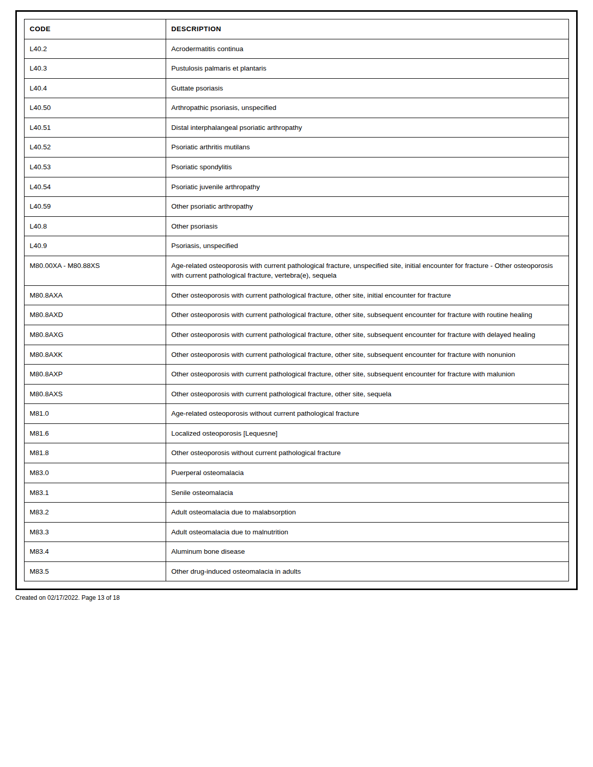| CODE | DESCRIPTION |
| --- | --- |
| L40.2 | Acrodermatitis continua |
| L40.3 | Pustulosis palmaris et plantaris |
| L40.4 | Guttate psoriasis |
| L40.50 | Arthropathic psoriasis, unspecified |
| L40.51 | Distal interphalangeal psoriatic arthropathy |
| L40.52 | Psoriatic arthritis mutilans |
| L40.53 | Psoriatic spondylitis |
| L40.54 | Psoriatic juvenile arthropathy |
| L40.59 | Other psoriatic arthropathy |
| L40.8 | Other psoriasis |
| L40.9 | Psoriasis, unspecified |
| M80.00XA - M80.88XS | Age-related osteoporosis with current pathological fracture, unspecified site, initial encounter for fracture - Other osteoporosis with current pathological fracture, vertebra(e), sequela |
| M80.8AXA | Other osteoporosis with current pathological fracture, other site, initial encounter for fracture |
| M80.8AXD | Other osteoporosis with current pathological fracture, other site, subsequent encounter for fracture with routine healing |
| M80.8AXG | Other osteoporosis with current pathological fracture, other site, subsequent encounter for fracture with delayed healing |
| M80.8AXK | Other osteoporosis with current pathological fracture, other site, subsequent encounter for fracture with nonunion |
| M80.8AXP | Other osteoporosis with current pathological fracture, other site, subsequent encounter for fracture with malunion |
| M80.8AXS | Other osteoporosis with current pathological fracture, other site, sequela |
| M81.0 | Age-related osteoporosis without current pathological fracture |
| M81.6 | Localized osteoporosis [Lequesne] |
| M81.8 | Other osteoporosis without current pathological fracture |
| M83.0 | Puerperal osteomalacia |
| M83.1 | Senile osteomalacia |
| M83.2 | Adult osteomalacia due to malabsorption |
| M83.3 | Adult osteomalacia due to malnutrition |
| M83.4 | Aluminum bone disease |
| M83.5 | Other drug-induced osteomalacia in adults |
Created on 02/17/2022. Page 13 of 18